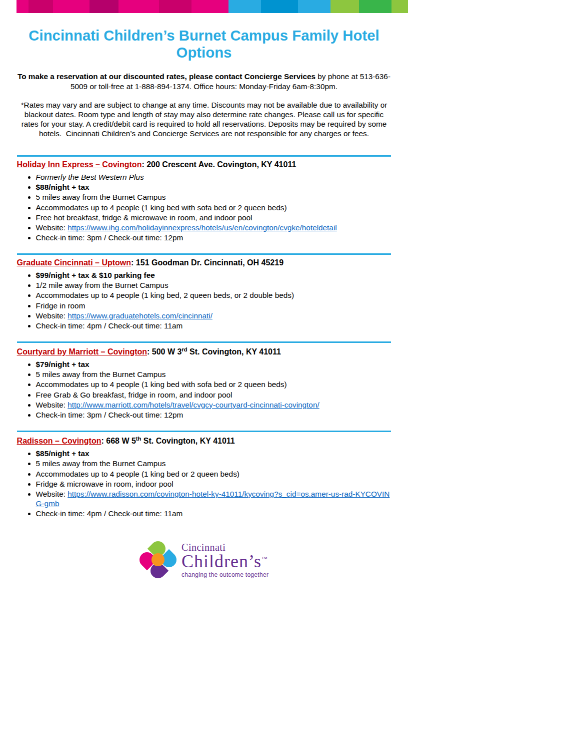Cincinnati Children’s Burnet Campus Family Hotel Options
To make a reservation at our discounted rates, please contact Concierge Services by phone at 513-636-5009 or toll-free at 1-888-894-1374. Office hours: Monday-Friday 6am-8:30pm.
*Rates may vary and are subject to change at any time. Discounts may not be available due to availability or blackout dates. Room type and length of stay may also determine rate changes. Please call us for specific rates for your stay. A credit/debit card is required to hold all reservations. Deposits may be required by some hotels. Cincinnati Children’s and Concierge Services are not responsible for any charges or fees.
Holiday Inn Express – Covington: 200 Crescent Ave. Covington, KY 41011
Formerly the Best Western Plus
$88/night + tax
5 miles away from the Burnet Campus
Accommodates up to 4 people (1 king bed with sofa bed or 2 queen beds)
Free hot breakfast, fridge & microwave in room, and indoor pool
Website: https://www.ihg.com/holidayinnexpress/hotels/us/en/covington/cvgke/hoteldetail
Check-in time: 3pm / Check-out time: 12pm
Graduate Cincinnati – Uptown: 151 Goodman Dr. Cincinnati, OH 45219
$99/night + tax & $10 parking fee
1/2 mile away from the Burnet Campus
Accommodates up to 4 people (1 king bed, 2 queen beds, or 2 double beds)
Fridge in room
Website: https://www.graduatehotels.com/cincinnati/
Check-in time: 4pm / Check-out time: 11am
Courtyard by Marriott – Covington: 500 W 3rd St. Covington, KY 41011
$79/night + tax
5 miles away from the Burnet Campus
Accommodates up to 4 people (1 king bed with sofa bed or 2 queen beds)
Free Grab & Go breakfast, fridge in room, and indoor pool
Website: http://www.marriott.com/hotels/travel/cvgcy-courtyard-cincinnati-covington/
Check-in time: 3pm / Check-out time: 12pm
Radisson – Covington: 668 W 5th St. Covington, KY 41011
$85/night + tax
5 miles away from the Burnet Campus
Accommodates up to 4 people (1 king bed or 2 queen beds)
Fridge & microwave in room, indoor pool
Website: https://www.radisson.com/covington-hotel-ky-41011/kycoving?s_cid=os.amer-us-rad-KYCOVING-gmb
Check-in time: 4pm / Check-out time: 11am
Cincinnati
Children’s™
changing the outcome together